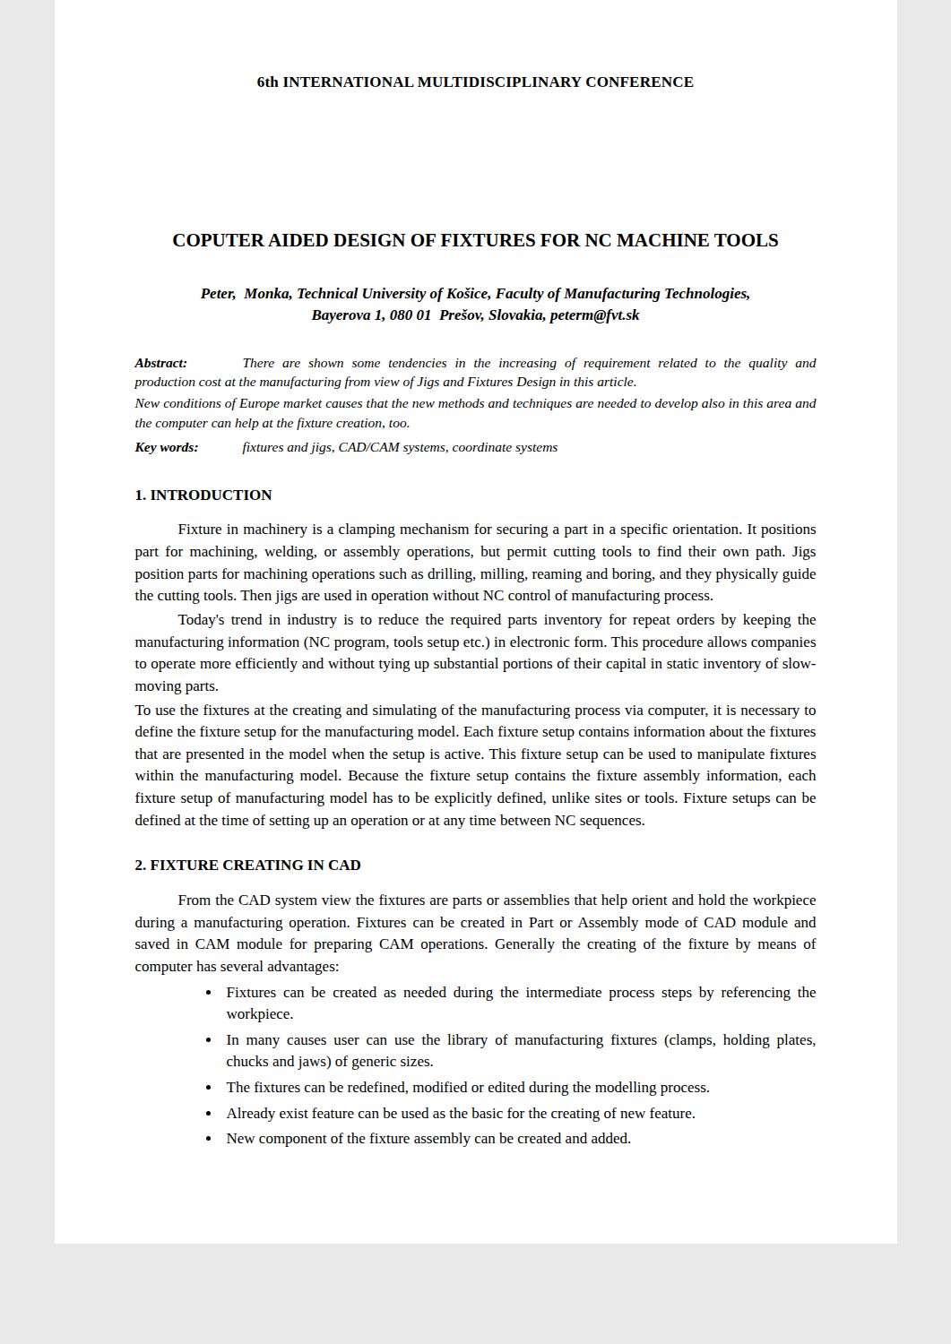6th INTERNATIONAL MULTIDISCIPLINARY CONFERENCE
COPUTER AIDED DESIGN OF FIXTURES FOR NC MACHINE TOOLS
Peter, Monka, Technical University of Košice, Faculty of Manufacturing Technologies,
Bayerova 1, 080 01 Prešov, Slovakia, peterm@fvt.sk
Abstract: There are shown some tendencies in the increasing of requirement related to the quality and production cost at the manufacturing from view of Jigs and Fixtures Design in this article.
New conditions of Europe market causes that the new methods and techniques are needed to develop also in this area and the computer can help at the fixture creation, too.
Key words: fixtures and jigs, CAD/CAM systems, coordinate systems
1. INTRODUCTION
Fixture in machinery is a clamping mechanism for securing a part in a specific orientation. It positions part for machining, welding, or assembly operations, but permit cutting tools to find their own path. Jigs position parts for machining operations such as drilling, milling, reaming and boring, and they physically guide the cutting tools. Then jigs are used in operation without NC control of manufacturing process.
Today's trend in industry is to reduce the required parts inventory for repeat orders by keeping the manufacturing information (NC program, tools setup etc.) in electronic form. This procedure allows companies to operate more efficiently and without tying up substantial portions of their capital in static inventory of slow-moving parts.
To use the fixtures at the creating and simulating of the manufacturing process via computer, it is necessary to define the fixture setup for the manufacturing model. Each fixture setup contains information about the fixtures that are presented in the model when the setup is active. This fixture setup can be used to manipulate fixtures within the manufacturing model. Because the fixture setup contains the fixture assembly information, each fixture setup of manufacturing model has to be explicitly defined, unlike sites or tools. Fixture setups can be defined at the time of setting up an operation or at any time between NC sequences.
2. FIXTURE CREATING IN CAD
From the CAD system view the fixtures are parts or assemblies that help orient and hold the workpiece during a manufacturing operation. Fixtures can be created in Part or Assembly mode of CAD module and saved in CAM module for preparing CAM operations. Generally the creating of the fixture by means of computer has several advantages:
Fixtures can be created as needed during the intermediate process steps by referencing the workpiece.
In many causes user can use the library of manufacturing fixtures (clamps, holding plates, chucks and jaws) of generic sizes.
The fixtures can be redefined, modified or edited during the modelling process.
Already exist feature can be used as the basic for the creating of new feature.
New component of the fixture assembly can be created and added.